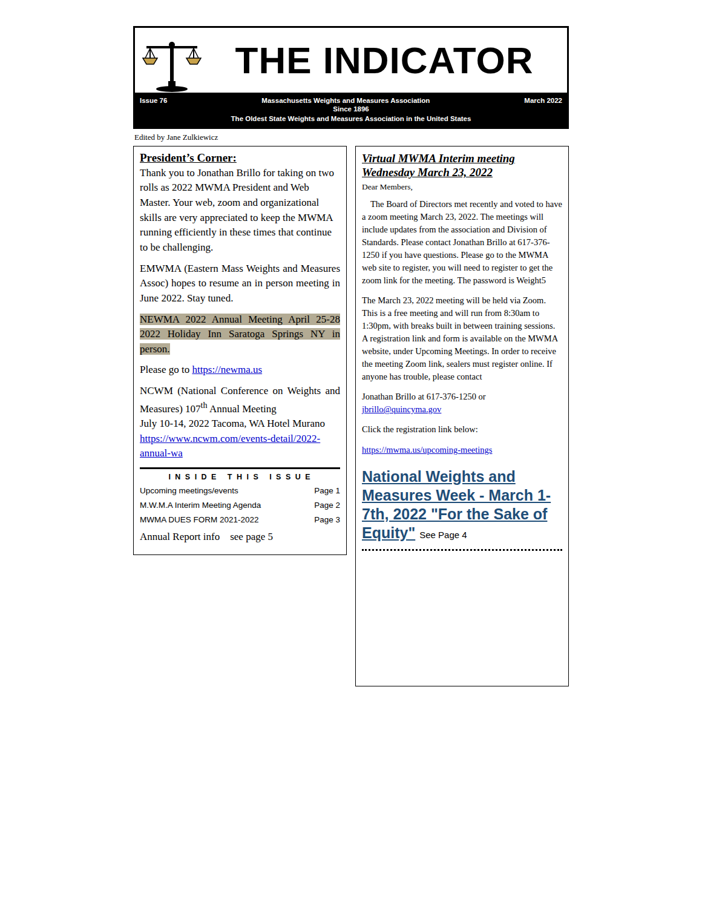THE INDICATOR
Issue 76 Massachusetts Weights and Measures Association March 2022
Since 1896
The Oldest State Weights and Measures Association in the United States
Edited by Jane Zulkiewicz
President’s Corner:
Thank you to Jonathan Brillo for taking on two rolls as 2022 MWMA President and Web Master. Your web, zoom and organizational skills are very appreciated to keep the MWMA running efficiently in these times that continue to be challenging.
EMWMA (Eastern Mass Weights and Measures Assoc) hopes to resume an in person meeting in June 2022. Stay tuned.
NEWMA 2022 Annual Meeting April 25-28 2022 Holiday Inn Saratoga Springs NY in person.
Please go to https://newma.us
NCWM (National Conference on Weights and Measures) 107th Annual Meeting
July 10-14, 2022 Tacoma, WA Hotel Murano
https://www.ncwm.com/events-detail/2022-annual-wa
I N S I D E T H I S I S S U E
Upcoming meetings/events Page 1
M.W.M.A Interim Meeting Agenda Page 2
MWMA DUES FORM 2021-2022 Page 3
Annual Report info see page 5
Virtual MWMA Interim meeting Wednesday March 23, 2022
Dear Members,
The Board of Directors met recently and voted to have a zoom meeting March 23, 2022. The meetings will include updates from the association and Division of Standards. Please contact Jonathan Brillo at 617-376-1250 if you have questions. Please go to the MWMA web site to register, you will need to register to get the zoom link for the meeting. The password is Weight5
The March 23, 2022 meeting will be held via Zoom. This is a free meeting and will run from 8:30am to 1:30pm, with breaks built in between training sessions. A registration link and form is available on the MWMA website, under Upcoming Meetings. In order to receive the meeting Zoom link, sealers must register online. If anyone has trouble, please contact
Jonathan Brillo at 617-376-1250 or jbrillo@quincyma.gov
Click the registration link below:
https://mwma.us/upcoming-meetings
National Weights and Measures Week - March 1-7th, 2022 "For the Sake of Equity" See Page 4